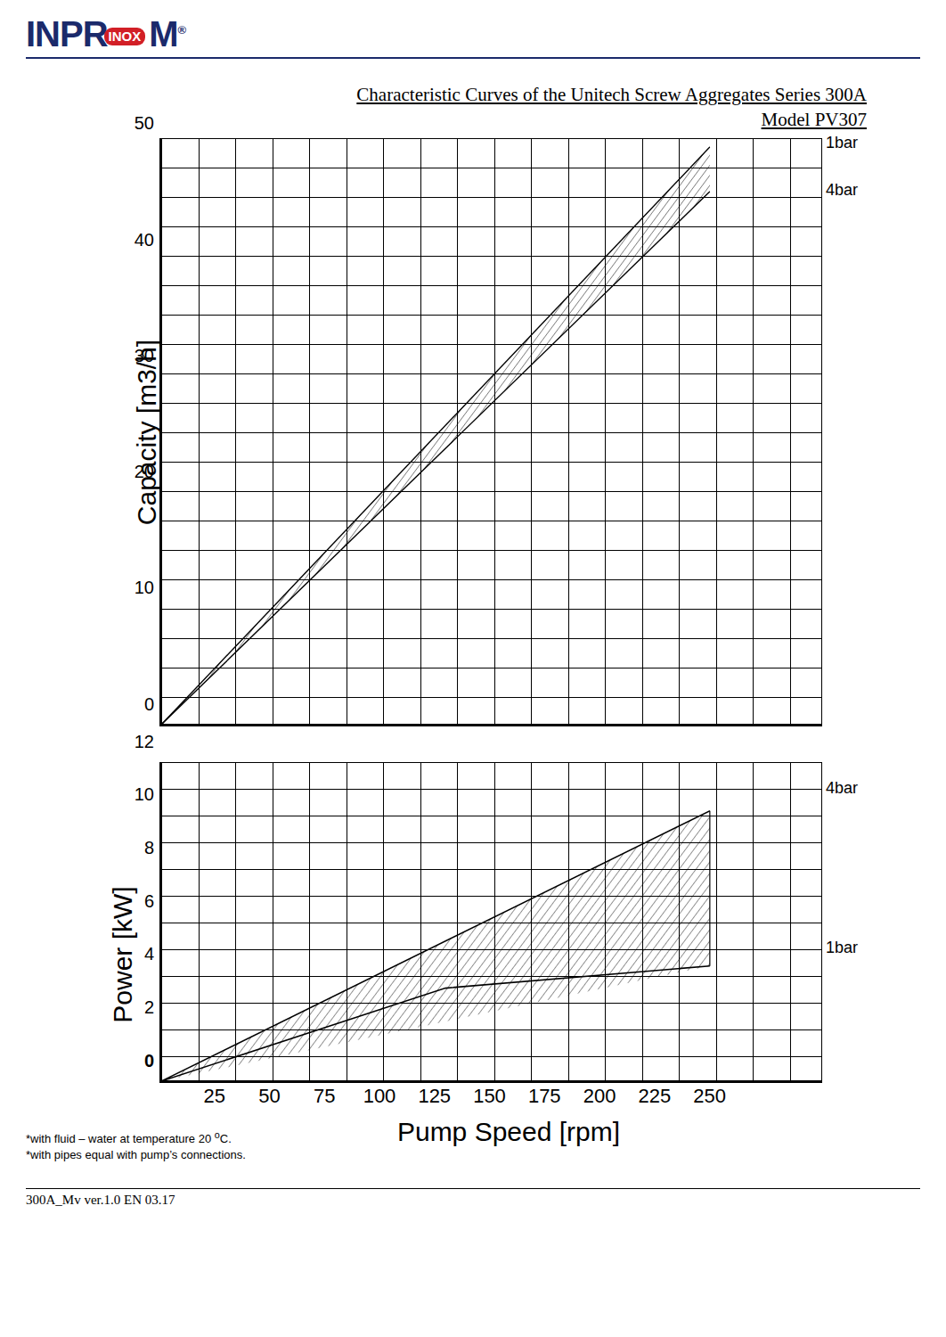INPR INOX M®
Characteristic Curves of the Unitech Screw Aggregates Series 300A
Model PV307
Capacity [m3/h]
0
10
20
30
40
50
1bar
4bar
Power [kW]
0
2
4
6
8
10
12
4bar
1bar
25
50
75
100
125
150
175
200
225
250
Pump Speed [rpm]
*with fluid – water at temperature 20 oC.
*with pipes equal with pump’s connections.
300A_Mv ver.1.0 EN 03.17